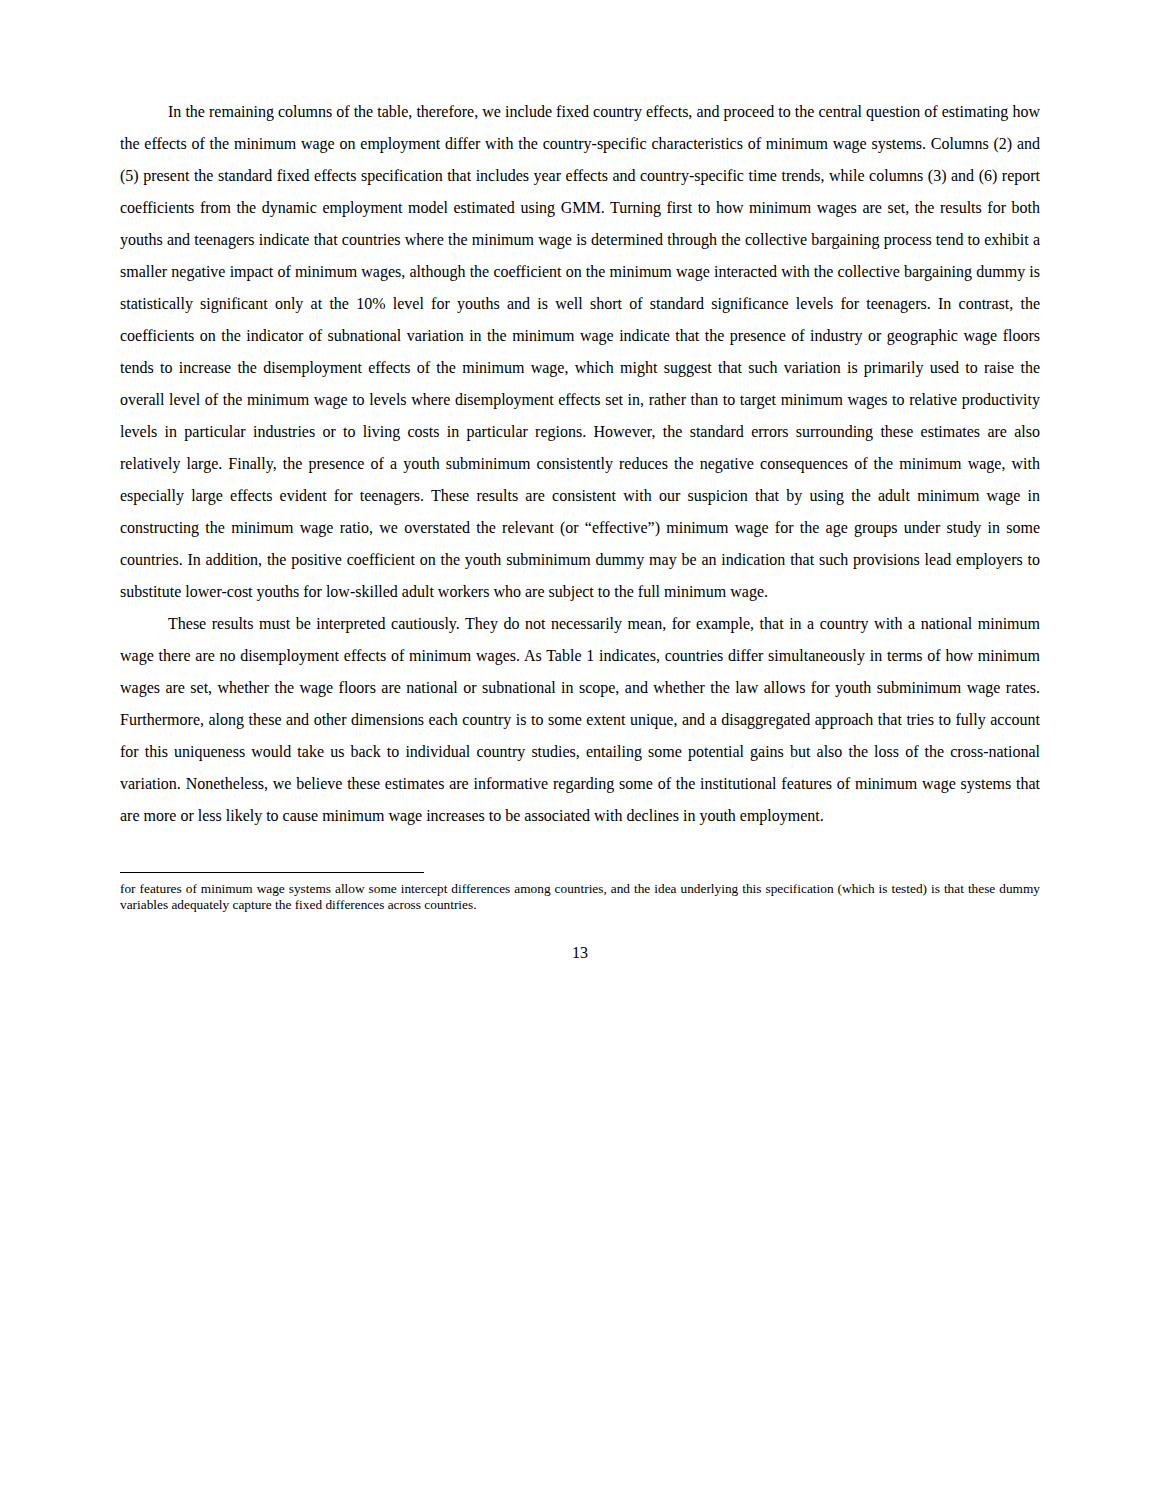In the remaining columns of the table, therefore, we include fixed country effects, and proceed to the central question of estimating how the effects of the minimum wage on employment differ with the country-specific characteristics of minimum wage systems. Columns (2) and (5) present the standard fixed effects specification that includes year effects and country-specific time trends, while columns (3) and (6) report coefficients from the dynamic employment model estimated using GMM. Turning first to how minimum wages are set, the results for both youths and teenagers indicate that countries where the minimum wage is determined through the collective bargaining process tend to exhibit a smaller negative impact of minimum wages, although the coefficient on the minimum wage interacted with the collective bargaining dummy is statistically significant only at the 10% level for youths and is well short of standard significance levels for teenagers. In contrast, the coefficients on the indicator of subnational variation in the minimum wage indicate that the presence of industry or geographic wage floors tends to increase the disemployment effects of the minimum wage, which might suggest that such variation is primarily used to raise the overall level of the minimum wage to levels where disemployment effects set in, rather than to target minimum wages to relative productivity levels in particular industries or to living costs in particular regions. However, the standard errors surrounding these estimates are also relatively large. Finally, the presence of a youth subminimum consistently reduces the negative consequences of the minimum wage, with especially large effects evident for teenagers. These results are consistent with our suspicion that by using the adult minimum wage in constructing the minimum wage ratio, we overstated the relevant (or “effective”) minimum wage for the age groups under study in some countries. In addition, the positive coefficient on the youth subminimum dummy may be an indication that such provisions lead employers to substitute lower-cost youths for low-skilled adult workers who are subject to the full minimum wage.
These results must be interpreted cautiously. They do not necessarily mean, for example, that in a country with a national minimum wage there are no disemployment effects of minimum wages. As Table 1 indicates, countries differ simultaneously in terms of how minimum wages are set, whether the wage floors are national or subnational in scope, and whether the law allows for youth subminimum wage rates. Furthermore, along these and other dimensions each country is to some extent unique, and a disaggregated approach that tries to fully account for this uniqueness would take us back to individual country studies, entailing some potential gains but also the loss of the cross-national variation. Nonetheless, we believe these estimates are informative regarding some of the institutional features of minimum wage systems that are more or less likely to cause minimum wage increases to be associated with declines in youth employment.
for features of minimum wage systems allow some intercept differences among countries, and the idea underlying this specification (which is tested) is that these dummy variables adequately capture the fixed differences across countries.
13